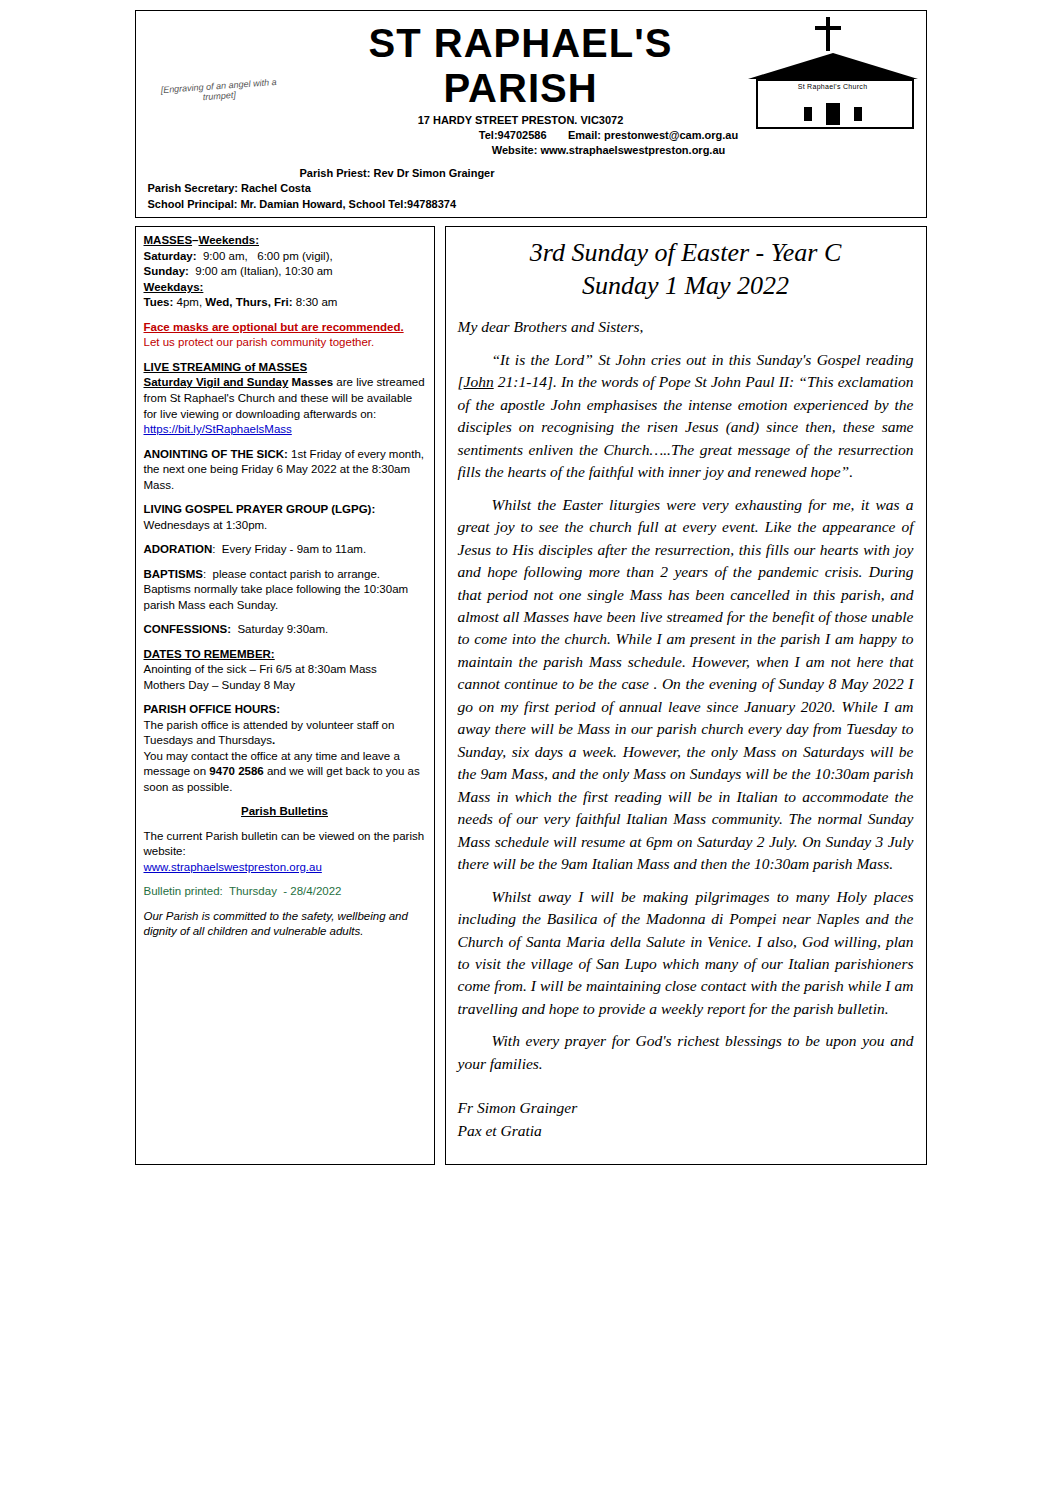[Engraving of an angel with a trumpet]
St Raphael's Church
ST RAPHAEL'S PARISH
17 HARDY STREET PRESTON. VIC3072 Tel:94702586 Email: prestonwest@cam.org.au Website: www.straphaelswestpreston.org.au
Parish Priest: Rev Dr Simon Grainger
Parish Secretary: Rachel Costa
School Principal: Mr. Damian Howard, School Tel:94788374
MASSES–Weekends:
Saturday: 9:00 am, 6:00 pm (vigil),
Sunday: 9:00 am (Italian), 10:30 am
Weekdays:
Tues: 4pm, Wed, Thurs, Fri: 8:30 am
Face masks are optional but are recommended.
Let us protect our parish community together.
LIVE STREAMING of MASSES
Saturday Vigil and Sunday Masses are live streamed from St Raphael's Church and these will be available for live viewing or downloading afterwards on:
https://bit.ly/StRaphaelsMass
ANOINTING OF THE SICK: 1st Friday of every month, the next one being Friday 6 May 2022 at the 8:30am Mass.
LIVING GOSPEL PRAYER GROUP (LGPG): Wednesdays at 1:30pm.
ADORATION: Every Friday - 9am to 11am.
BAPTISMS: please contact parish to arrange. Baptisms normally take place following the 10:30am parish Mass each Sunday.
CONFESSIONS: Saturday 9:30am.
DATES TO REMEMBER:
Anointing of the sick – Fri 6/5 at 8:30am Mass
Mothers Day – Sunday 8 May
PARISH OFFICE HOURS:
The parish office is attended by volunteer staff on Tuesdays and Thursdays.
You may contact the office at any time and leave a message on 9470 2586 and we will get back to you as soon as possible.
Parish Bulletins
The current Parish bulletin can be viewed on the parish website:
www.straphaelswestpreston.org.au
Bulletin printed: Thursday - 28/4/2022
Our Parish is committed to the safety, wellbeing and dignity of all children and vulnerable adults.
3rd Sunday of Easter - Year C Sunday 1 May 2022
My dear Brothers and Sisters,
“It is the Lord” St John cries out in this Sunday's Gospel reading [John 21:1-14]. In the words of Pope St John Paul II: “This exclamation of the apostle John emphasises the intense emotion experienced by the disciples on recognising the risen Jesus (and) since then, these same sentiments enliven the Church…..The great message of the resurrection fills the hearts of the faithful with inner joy and renewed hope”.
Whilst the Easter liturgies were very exhausting for me, it was a great joy to see the church full at every event. Like the appearance of Jesus to His disciples after the resurrection, this fills our hearts with joy and hope following more than 2 years of the pandemic crisis. During that period not one single Mass has been cancelled in this parish, and almost all Masses have been live streamed for the benefit of those unable to come into the church. While I am present in the parish I am happy to maintain the parish Mass schedule. However, when I am not here that cannot continue to be the case . On the evening of Sunday 8 May 2022 I go on my first period of annual leave since January 2020. While I am away there will be Mass in our parish church every day from Tuesday to Sunday, six days a week. However, the only Mass on Saturdays will be the 9am Mass, and the only Mass on Sundays will be the 10:30am parish Mass in which the first reading will be in Italian to accommodate the needs of our very faithful Italian Mass community. The normal Sunday Mass schedule will resume at 6pm on Saturday 2 July. On Sunday 3 July there will be the 9am Italian Mass and then the 10:30am parish Mass.
Whilst away I will be making pilgrimages to many Holy places including the Basilica of the Madonna di Pompei near Naples and the Church of Santa Maria della Salute in Venice. I also, God willing, plan to visit the village of San Lupo which many of our Italian parishioners come from. I will be maintaining close contact with the parish while I am travelling and hope to provide a weekly report for the parish bulletin.
With every prayer for God's richest blessings to be upon you and your families.
Fr Simon Grainger
Pax et Gratia